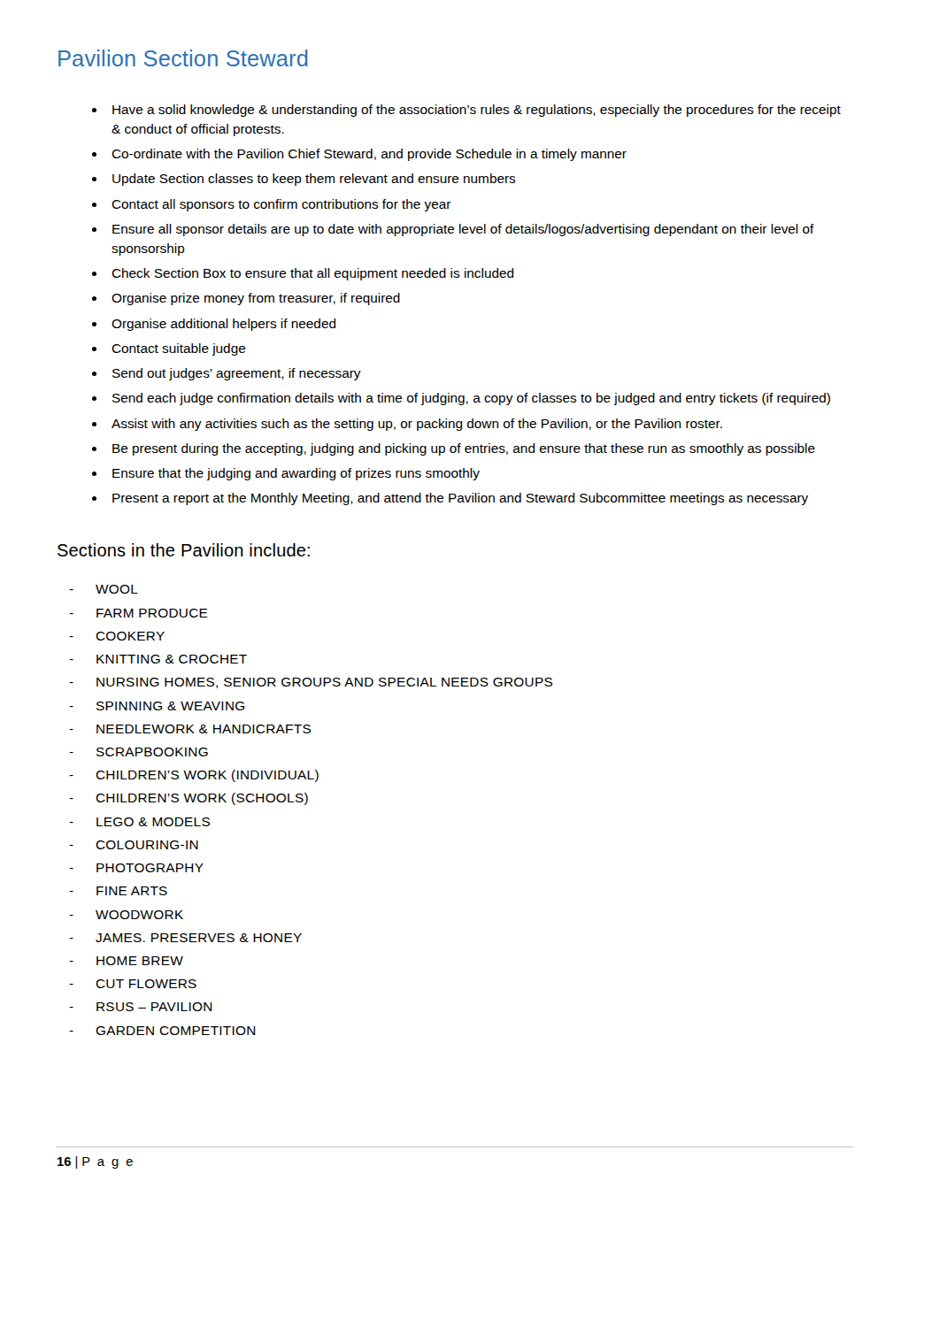Pavilion Section Steward
Have a solid knowledge & understanding of the association’s rules & regulations, especially the procedures for the receipt & conduct of official protests.
Co-ordinate with the Pavilion Chief Steward, and provide Schedule in a timely manner
Update Section classes to keep them relevant and ensure numbers
Contact all sponsors to confirm contributions for the year
Ensure all sponsor details are up to date with appropriate level of details/logos/advertising dependant on their level of sponsorship
Check Section Box to ensure that all equipment needed is included
Organise prize money from treasurer, if required
Organise additional helpers if needed
Contact suitable judge
Send out judges’ agreement, if necessary
Send each judge confirmation details with a time of judging, a copy of classes to be judged and entry tickets (if required)
Assist with any activities such as the setting up, or packing down of the Pavilion, or the Pavilion roster.
Be present during the accepting, judging and picking up of entries, and ensure that these run as smoothly as possible
Ensure that the judging and awarding of prizes runs smoothly
Present a report at the Monthly Meeting, and attend the Pavilion and Steward Subcommittee meetings as necessary
Sections in the Pavilion include:
WOOL
FARM PRODUCE
COOKERY
KNITTING & CROCHET
NURSING HOMES, SENIOR GROUPS AND SPECIAL NEEDS GROUPS
SPINNING & WEAVING
NEEDLEWORK & HANDICRAFTS
SCRAPBOOKING
CHILDREN’S WORK (INDIVIDUAL)
CHILDREN’S WORK (SCHOOLS)
LEGO & MODELS
COLOURING-IN
PHOTOGRAPHY
FINE ARTS
WOODWORK
JAMES. PRESERVES & HONEY
HOME BREW
CUT FLOWERS
RSUS – PAVILION
GARDEN COMPETITION
16 | P a g e